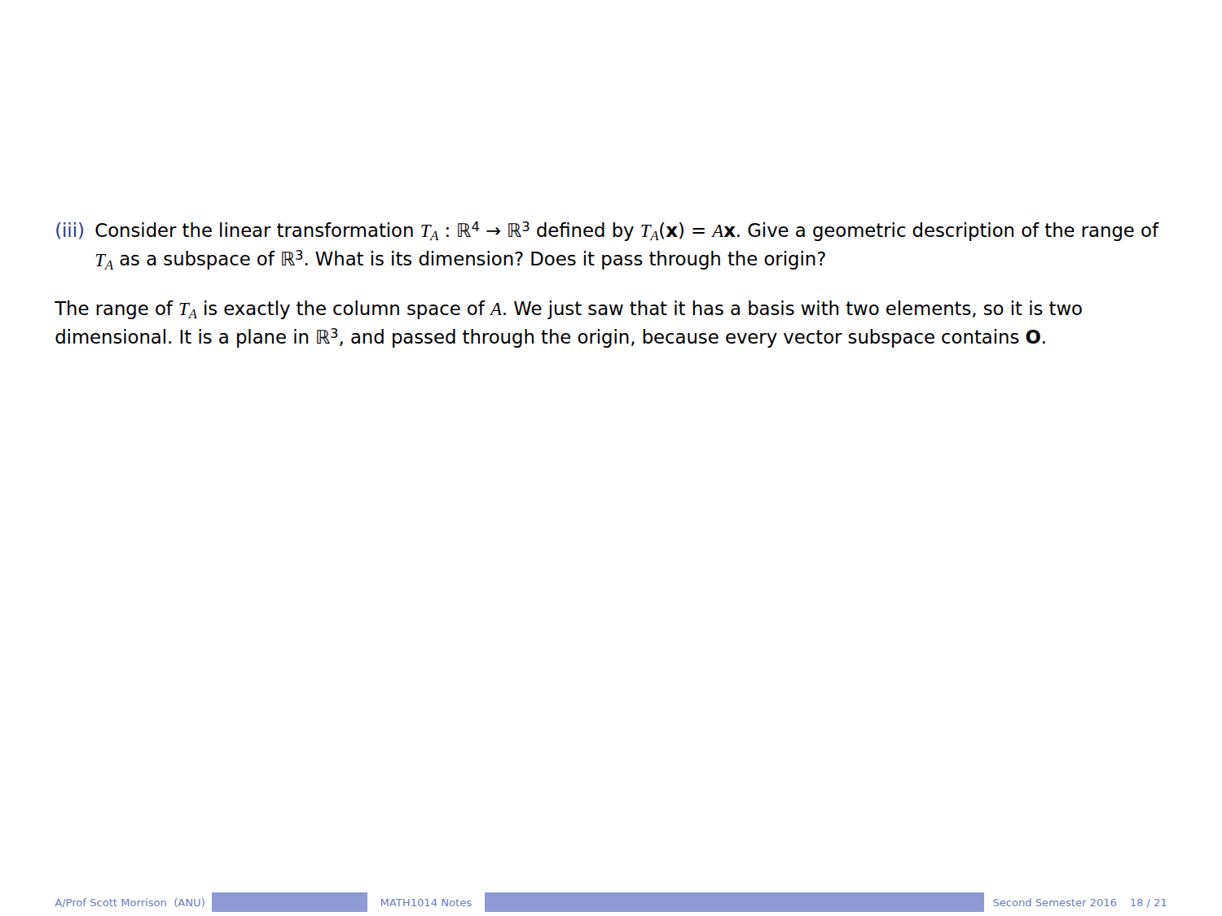(iii) Consider the linear transformation TA : ℝ4 → ℝ3 defined by TA(x) = Ax. Give a geometric description of the range of TA as a subspace of ℝ3. What is its dimension? Does it pass through the origin?
The range of TA is exactly the column space of A. We just saw that it has a basis with two elements, so it is two dimensional. It is a plane in ℝ3, and passed through the origin, because every vector subspace contains O.
A/Prof Scott Morrison (ANU)
MATH1014 Notes
Second Semester 2016
18 / 21